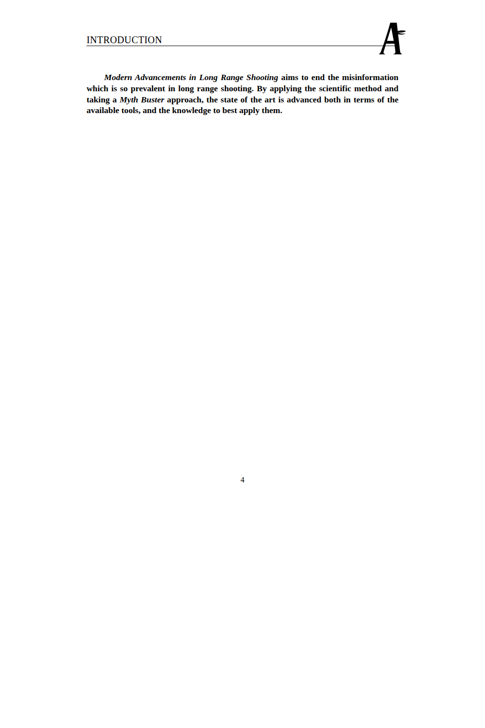Introduction
Modern Advancements in Long Range Shooting aims to end the misinformation which is so prevalent in long range shooting. By applying the scientific method and taking a Myth Buster approach, the state of the art is advanced both in terms of the available tools, and the knowledge to best apply them.
4